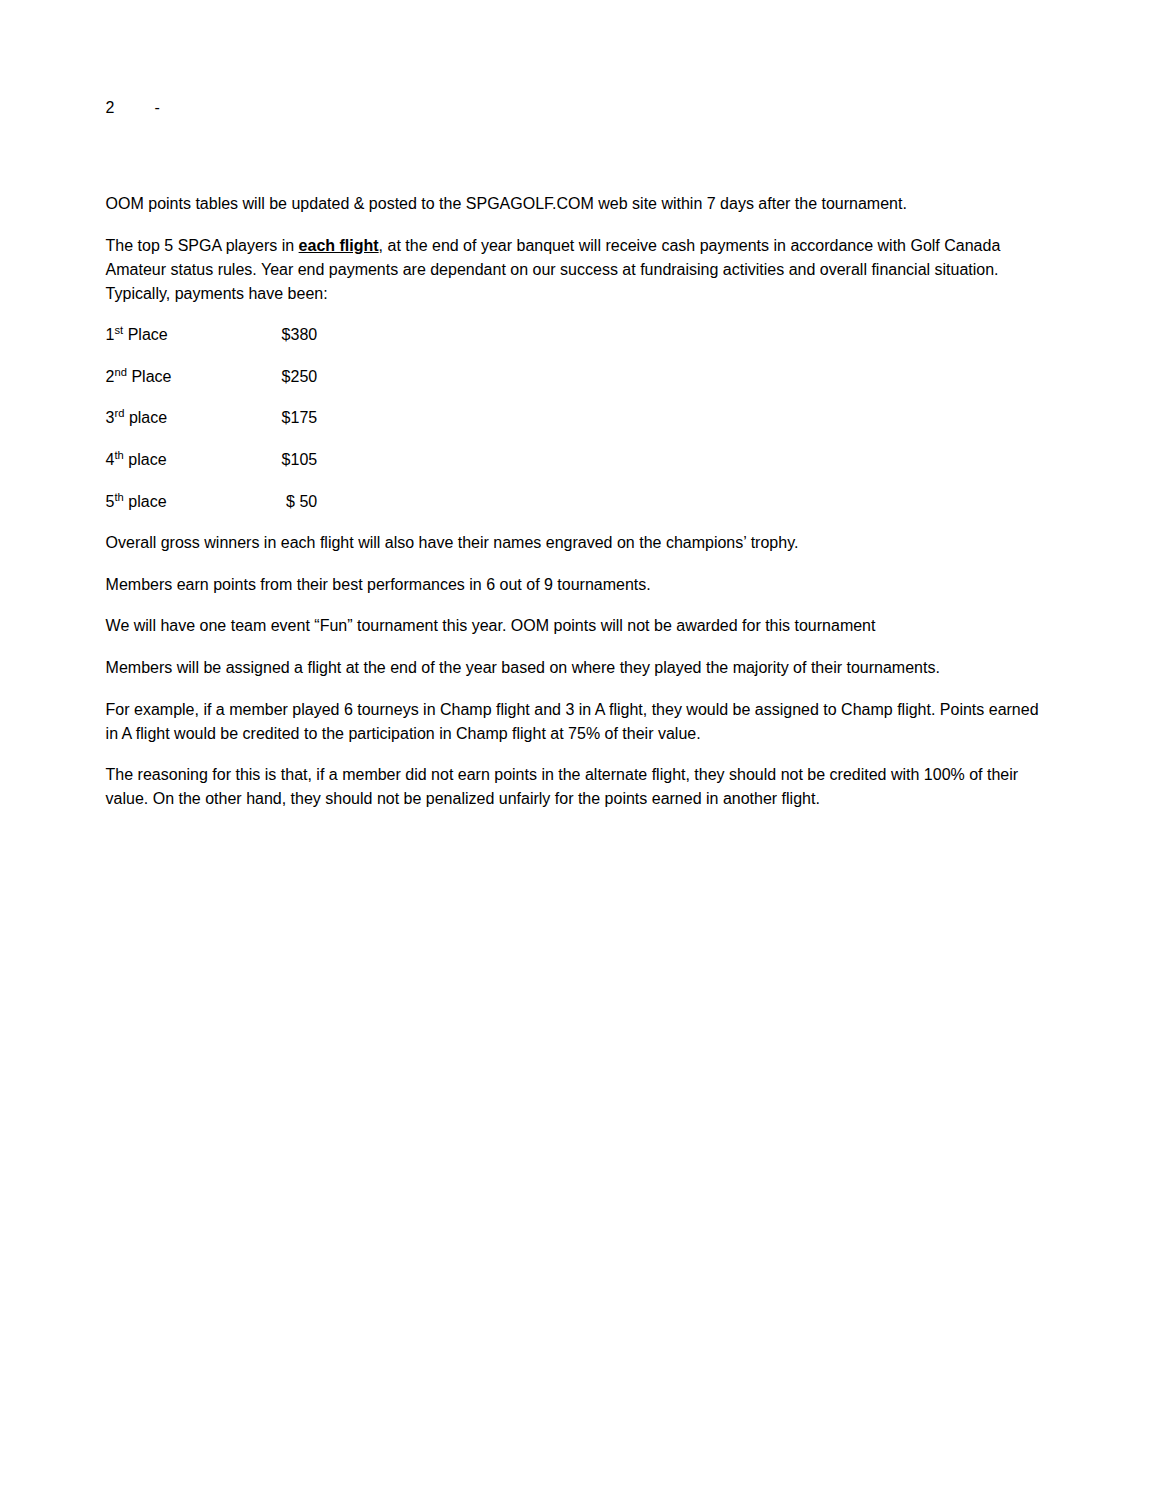2-
OOM points tables will be updated & posted to the SPGAGOLF.COM web site within 7 days after the tournament.
The top 5 SPGA players in each flight, at the end of year banquet will receive cash payments in accordance with Golf Canada Amateur status rules. Year end payments are dependant on our success at fundraising activities and overall financial situation. Typically, payments have been:
1st Place$380
2nd Place$250
3rd place$175
4th place$105
5th place $ 50
Overall gross winners in each flight will also have their names engraved on the champions’ trophy.
Members earn points from their best performances in 6 out of 9 tournaments.
We will have one team event “Fun” tournament this year. OOM points will not be awarded for this tournament
Members will be assigned a flight at the end of the year based on where they played the majority of their tournaments.
For example, if a member played 6 tourneys in Champ flight and 3 in A flight, they would be assigned to Champ flight. Points earned in A flight would be credited to the participation in Champ flight at 75% of their value.
The reasoning for this is that, if a member did not earn points in the alternate flight, they should not be credited with 100% of their value. On the other hand, they should not be penalized unfairly for the points earned in another flight.